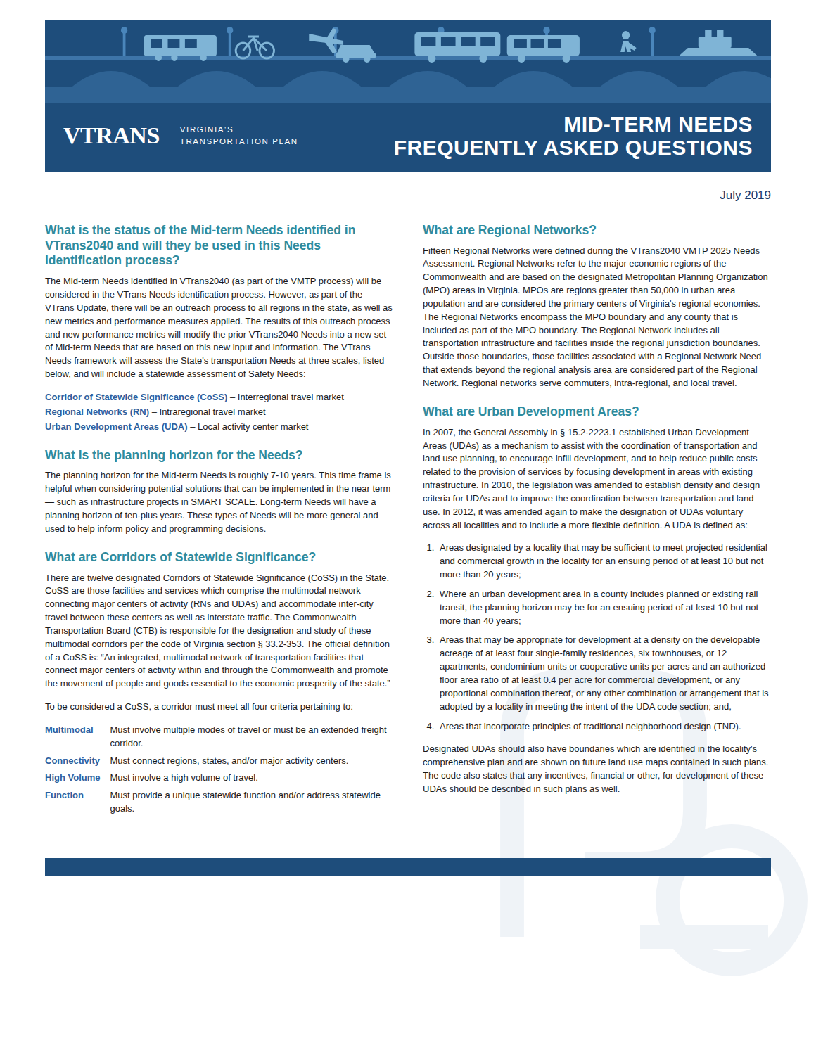VTRANS
Virginia's
Transportation Plan
MID-TERM NEEDS
FREQUENTLY ASKED QUESTIONS
July 2019
What is the status of the Mid-term Needs identified in VTrans2040 and will they be used in this Needs identification process?
The Mid-term Needs identified in VTrans2040 (as part of the VMTP process) will be considered in the VTrans Needs identification process. However, as part of the VTrans Update, there will be an outreach process to all regions in the state, as well as new metrics and performance measures applied. The results of this outreach process and new performance metrics will modify the prior VTrans2040 Needs into a new set of Mid-term Needs that are based on this new input and information. The VTrans Needs framework will assess the State's transportation Needs at three scales, listed below, and will include a statewide assessment of Safety Needs:
Corridor of Statewide Significance (CoSS) – Interregional travel market
Regional Networks (RN) – Intraregional travel market
Urban Development Areas (UDA) – Local activity center market
What is the planning horizon for the Needs?
The planning horizon for the Mid-term Needs is roughly 7-10 years. This time frame is helpful when considering potential solutions that can be implemented in the near term — such as infrastructure projects in SMART SCALE. Long-term Needs will have a planning horizon of ten-plus years. These types of Needs will be more general and used to help inform policy and programming decisions.
What are Corridors of Statewide Significance?
There are twelve designated Corridors of Statewide Significance (CoSS) in the State. CoSS are those facilities and services which comprise the multimodal network connecting major centers of activity (RNs and UDAs) and accommodate inter-city travel between these centers as well as interstate traffic. The Commonwealth Transportation Board (CTB) is responsible for the designation and study of these multimodal corridors per the code of Virginia section § 33.2-353. The official definition of a CoSS is: “An integrated, multimodal network of transportation facilities that connect major centers of activity within and through the Commonwealth and promote the movement of people and goods essential to the economic prosperity of the state.”
To be considered a CoSS, a corridor must meet all four criteria pertaining to:
| Multimodal | Must involve multiple modes of travel or must be an extended freight corridor. |
| Connectivity | Must connect regions, states, and/or major activity centers. |
| High Volume | Must involve a high volume of travel. |
| Function | Must provide a unique statewide function and/or address statewide goals. |
What are Regional Networks?
Fifteen Regional Networks were defined during the VTrans2040 VMTP 2025 Needs Assessment. Regional Networks refer to the major economic regions of the Commonwealth and are based on the designated Metropolitan Planning Organization (MPO) areas in Virginia. MPOs are regions greater than 50,000 in urban area population and are considered the primary centers of Virginia's regional economies. The Regional Networks encompass the MPO boundary and any county that is included as part of the MPO boundary. The Regional Network includes all transportation infrastructure and facilities inside the regional jurisdiction boundaries. Outside those boundaries, those facilities associated with a Regional Network Need that extends beyond the regional analysis area are considered part of the Regional Network. Regional networks serve commuters, intra-regional, and local travel.
What are Urban Development Areas?
In 2007, the General Assembly in § 15.2-2223.1 established Urban Development Areas (UDAs) as a mechanism to assist with the coordination of transportation and land use planning, to encourage infill development, and to help reduce public costs related to the provision of services by focusing development in areas with existing infrastructure. In 2010, the legislation was amended to establish density and design criteria for UDAs and to improve the coordination between transportation and land use. In 2012, it was amended again to make the designation of UDAs voluntary across all localities and to include a more flexible definition. A UDA is defined as:
Areas designated by a locality that may be sufficient to meet projected residential and commercial growth in the locality for an ensuing period of at least 10 but not more than 20 years;
Where an urban development area in a county includes planned or existing rail transit, the planning horizon may be for an ensuing period of at least 10 but not more than 40 years;
Areas that may be appropriate for development at a density on the developable acreage of at least four single-family residences, six townhouses, or 12 apartments, condominium units or cooperative units per acres and an authorized floor area ratio of at least 0.4 per acre for commercial development, or any proportional combination thereof, or any other combination or arrangement that is adopted by a locality in meeting the intent of the UDA code section; and,
Areas that incorporate principles of traditional neighborhood design (TND).
Designated UDAs should also have boundaries which are identified in the locality's comprehensive plan and are shown on future land use maps contained in such plans. The code also states that any incentives, financial or other, for development of these UDAs should be described in such plans as well.